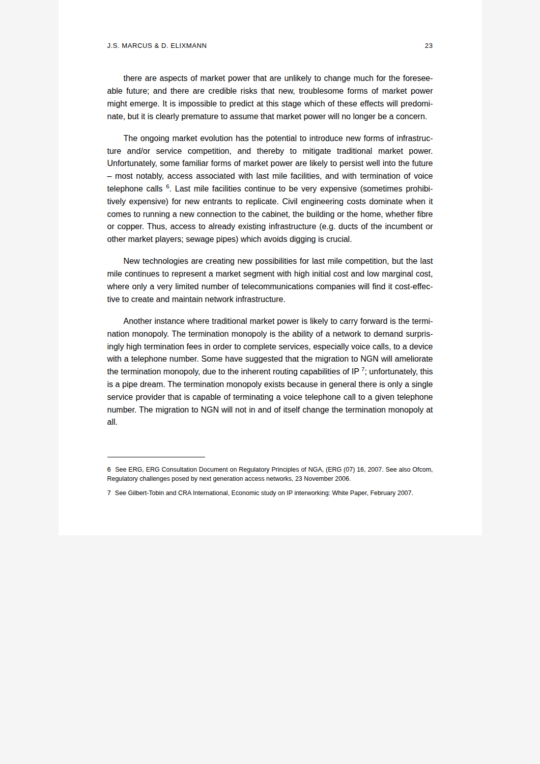J.S. Marcus & D. Elixmann 23
there are aspects of market power that are unlikely to change much for the foreseeable future; and there are credible risks that new, troublesome forms of market power might emerge. It is impossible to predict at this stage which of these effects will predominate, but it is clearly premature to assume that market power will no longer be a concern.
The ongoing market evolution has the potential to introduce new forms of infrastructure and/or service competition, and thereby to mitigate traditional market power. Unfortunately, some familiar forms of market power are likely to persist well into the future – most notably, access associated with last mile facilities, and with termination of voice telephone calls 6. Last mile facilities continue to be very expensive (sometimes prohibitively expensive) for new entrants to replicate. Civil engineering costs dominate when it comes to running a new connection to the cabinet, the building or the home, whether fibre or copper. Thus, access to already existing infrastructure (e.g. ducts of the incumbent or other market players; sewage pipes) which avoids digging is crucial.
New technologies are creating new possibilities for last mile competition, but the last mile continues to represent a market segment with high initial cost and low marginal cost, where only a very limited number of telecommunications companies will find it cost-effective to create and maintain network infrastructure.
Another instance where traditional market power is likely to carry forward is the termination monopoly. The termination monopoly is the ability of a network to demand surprisingly high termination fees in order to complete services, especially voice calls, to a device with a telephone number. Some have suggested that the migration to NGN will ameliorate the termination monopoly, due to the inherent routing capabilities of IP 7; unfortunately, this is a pipe dream. The termination monopoly exists because in general there is only a single service provider that is capable of terminating a voice telephone call to a given telephone number. The migration to NGN will not in and of itself change the termination monopoly at all.
6 See ERG, ERG Consultation Document on Regulatory Principles of NGA, (ERG (07) 16, 2007. See also Ofcom, Regulatory challenges posed by next generation access networks, 23 November 2006.
7 See Gilbert-Tobin and CRA International, Economic study on IP interworking: White Paper, February 2007.